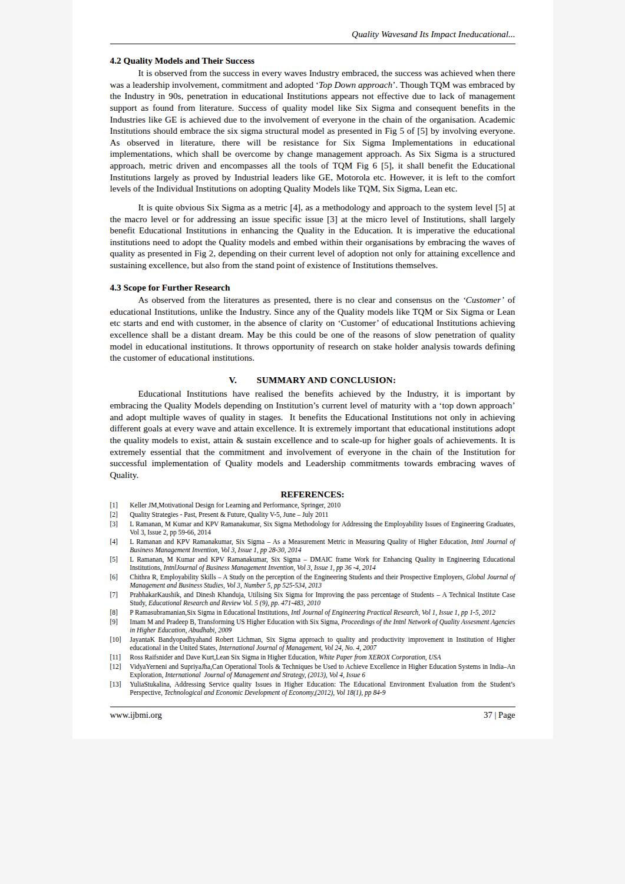Quality Wavesand Its Impact Ineducational...
4.2 Quality Models and Their Success
It is observed from the success in every waves Industry embraced, the success was achieved when there was a leadership involvement, commitment and adopted ‘Top Down approach’. Though TQM was embraced by the Industry in 90s, penetration in educational Institutions appears not effective due to lack of management support as found from literature. Success of quality model like Six Sigma and consequent benefits in the Industries like GE is achieved due to the involvement of everyone in the chain of the organisation. Academic Institutions should embrace the six sigma structural model as presented in Fig 5 of [5] by involving everyone. As observed in literature, there will be resistance for Six Sigma Implementations in educational implementations, which shall be overcome by change management approach. As Six Sigma is a structured approach, metric driven and encompasses all the tools of TQM Fig 6 [5], it shall benefit the Educational Institutions largely as proved by Industrial leaders like GE, Motorola etc. However, it is left to the comfort levels of the Individual Institutions on adopting Quality Models like TQM, Six Sigma, Lean etc.
It is quite obvious Six Sigma as a metric [4], as a methodology and approach to the system level [5] at the macro level or for addressing an issue specific issue [3] at the micro level of Institutions, shall largely benefit Educational Institutions in enhancing the Quality in the Education. It is imperative the educational institutions need to adopt the Quality models and embed within their organisations by embracing the waves of quality as presented in Fig 2, depending on their current level of adoption not only for attaining excellence and sustaining excellence, but also from the stand point of existence of Institutions themselves.
4.3 Scope for Further Research
As observed from the literatures as presented, there is no clear and consensus on the ‘Customer’ of educational Institutions, unlike the Industry. Since any of the Quality models like TQM or Six Sigma or Lean etc starts and end with customer, in the absence of clarity on ‘Customer’ of educational Institutions achieving excellence shall be a distant dream. May be this could be one of the reasons of slow penetration of quality model in educational institutions. It throws opportunity of research on stake holder analysis towards defining the customer of educational institutions.
V. SUMMARY AND CONCLUSION:
Educational Institutions have realised the benefits achieved by the Industry, it is important by embracing the Quality Models depending on Institution’s current level of maturity with a ‘top down approach’ and adopt multiple waves of quality in stages. It benefits the Educational Institutions not only in achieving different goals at every wave and attain excellence. It is extremely important that educational institutions adopt the quality models to exist, attain & sustain excellence and to scale-up for higher goals of achievements. It is extremely essential that the commitment and involvement of everyone in the chain of the Institution for successful implementation of Quality models and Leadership commitments towards embracing waves of Quality.
REFERENCES:
| [1] | Keller JM,Motivational Design for Learning and Performance, Springer, 2010 |
| [2] | Quality Strategies - Past, Present & Future, Quality V-5, June – July 2011 |
| [3] | L Ramanan, M Kumar and KPV Ramanakumar, Six Sigma Methodology for Addressing the Employability Issues of Engineering Graduates, Vol 3, Issue 2, pp 59-66, 2014 |
| [4] | L Ramanan and KPV Ramanakumar, Six Sigma – As a Measurement Metric in Measuring Quality of Higher Education, Intnl Journal of Business Management Invention, Vol 3, Issue 1, pp 28-30, 2014 |
| [5] | L Ramanan, M Kumar and KPV Ramanakumar, Six Sigma – DMAIC frame Work for Enhancing Quality in Engineering Educational Institutions, IntnlJournal of Business Management Invention, Vol 3, Issue 1, pp 36 -4, 2014 |
| [6] | Chithra R, Employability Skills – A Study on the perception of the Engineering Students and their Prospective Employers, Global Journal of Management and Business Studies, Vol 3, Number 5, pp 525-534, 2013 |
| [7] | PrabhakarKaushik, and Dinesh Khanduja, Utilising Six Sigma for Improving the pass percentage of Students – A Technical Institute Case Study, Educational Research and Review Vol. 5 (9), pp. 471-483, 2010 |
| [8] | P Ramasubramanian,Six Sigma in Educational Institutions, Intl Journal of Engineering Practical Research, Vol 1, Issue 1, pp 1-5, 2012 |
| [9] | Imam M and Pradeep B, Transforming US Higher Education with Six Sigma, Proceedings of the Intnl Network of Quality Assesment Agencies in Higher Education, Abudhabi, 2009 |
| [10] | JayantaK Bandyopadhyahand Robert Lichman, Six Sigma approach to quality and productivity improvement in Institution of Higher educational in the United States, International Journal of Management, Vol 24, No. 4, 2007 |
| [11] | Ross Raifsnider and Dave Kurt,Lean Six Sigma in Higher Education, White Paper from XEROX Corporation, USA |
| [12] | VidyaYerneni and SupriyaJha,Can Operational Tools & Techniques be Used to Achieve Excellence in Higher Education Systems in India–An Exploration, International Journal of Management and Strategy, (2013), Vol 4, Issue 6 |
| [13] | YuliaStukalina, Addressing Service quality Issues in Higher Education: The Educational Environment Evaluation from the Student’s Perspective, Technological and Economic Development of Economy,(2012), Vol 18(1), pp 84-9 |
www.ijbmi.org 37 | Page